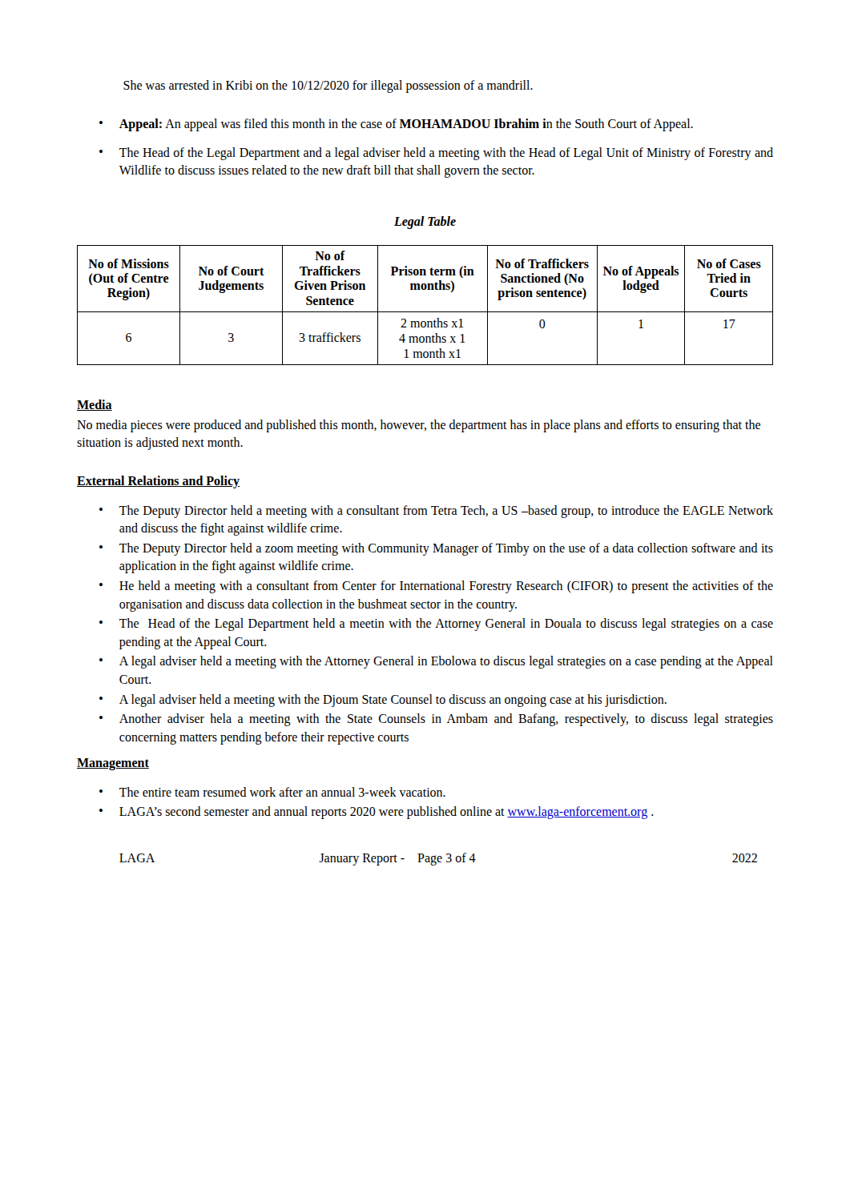She was arrested in Kribi on the 10/12/2020 for illegal possession of a mandrill.
Appeal: An appeal was filed this month in the case of MOHAMADOU Ibrahim in the South Court of Appeal.
The Head of the Legal Department and a legal adviser held a meeting with the Head of Legal Unit of Ministry of Forestry and Wildlife to discuss issues related to the new draft bill that shall govern the sector.
Legal Table
| No of Missions (Out of Centre Region) | No of Court Judgements | No of Traffickers Given Prison Sentence | Prison term (in months) | No of Traffickers Sanctioned (No prison sentence) | No of Appeals lodged | No of Cases Tried in Courts |
| --- | --- | --- | --- | --- | --- | --- |
| 6 | 3 | 3 traffickers | 2 months x1 4 months x 1 1 month x1 | 0 | 1 | 17 |
Media
No media pieces were produced and published this month, however, the department has in place plans and efforts to ensuring that the situation is adjusted next month.
External Relations and Policy
The Deputy Director held a meeting with a consultant from Tetra Tech, a US –based group, to introduce the EAGLE Network and discuss the fight against wildlife crime.
The Deputy Director held a zoom meeting with Community Manager of Timby on the use of a data collection software and its application in the fight against wildlife crime.
He held a meeting with a consultant from Center for International Forestry Research (CIFOR) to present the activities of the organisation and discuss data collection in the bushmeat sector in the country.
The Head of the Legal Department held a meetin with the Attorney General in Douala to discuss legal strategies on a case pending at the Appeal Court.
A legal adviser held a meeting with the Attorney General in Ebolowa to discus legal strategies on a case pending at the Appeal Court.
A legal adviser held a meeting with the Djoum State Counsel to discuss an ongoing case at his jurisdiction.
Another adviser hela a meeting with the State Counsels in Ambam and Bafang, respectively, to discuss legal strategies concerning matters pending before their repective courts
Management
The entire team resumed work after an annual 3-week vacation.
LAGA’s second semester and annual reports 2020 were published online at www.laga-enforcement.org .
LAGA January Report - Page 3 of 4 2022